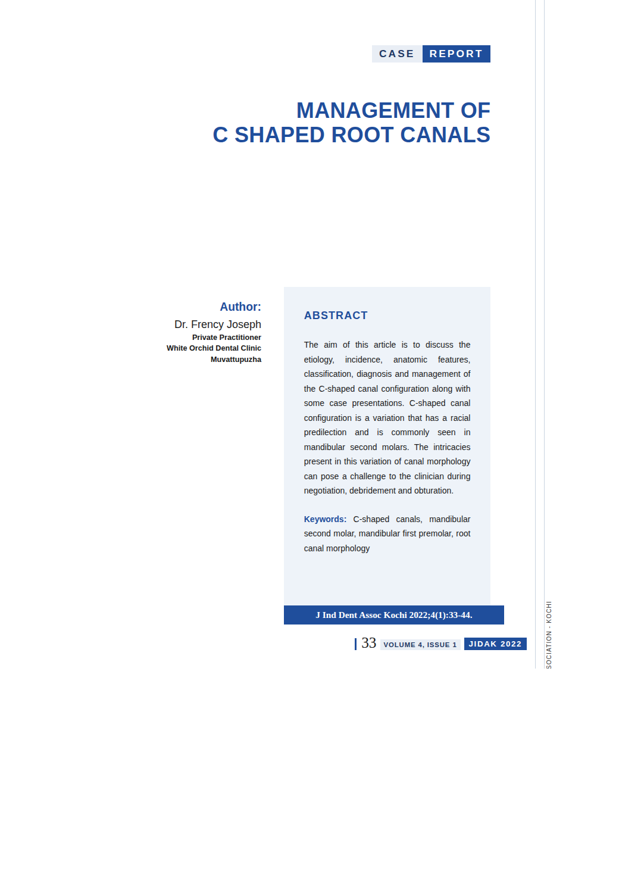CASE REPORT
Management of
C Shaped Root Canals
Author:
Dr. Frency Joseph
Private Practitioner
White Orchid Dental Clinic
Muvattupuzha
ABSTRACT
The aim of this article is to discuss the etiology, incidence, anatomic features, classification, diagnosis and management of the C-shaped canal configuration along with some case presentations. C-shaped canal configuration is a variation that has a racial predilection and is commonly seen in mandibular second molars. The intricacies present in this variation of canal morphology can pose a challenge to the clinician during negotiation, debridement and obturation.
Keywords: C-shaped canals, mandibular second molar, mandibular first premolar, root canal morphology
J Ind Dent Assoc Kochi 2022;4(1):33-44.
Journal of Indian Dental Association - Kochi
33
VOLUME 4, ISSUE 1
JIDAK 2022